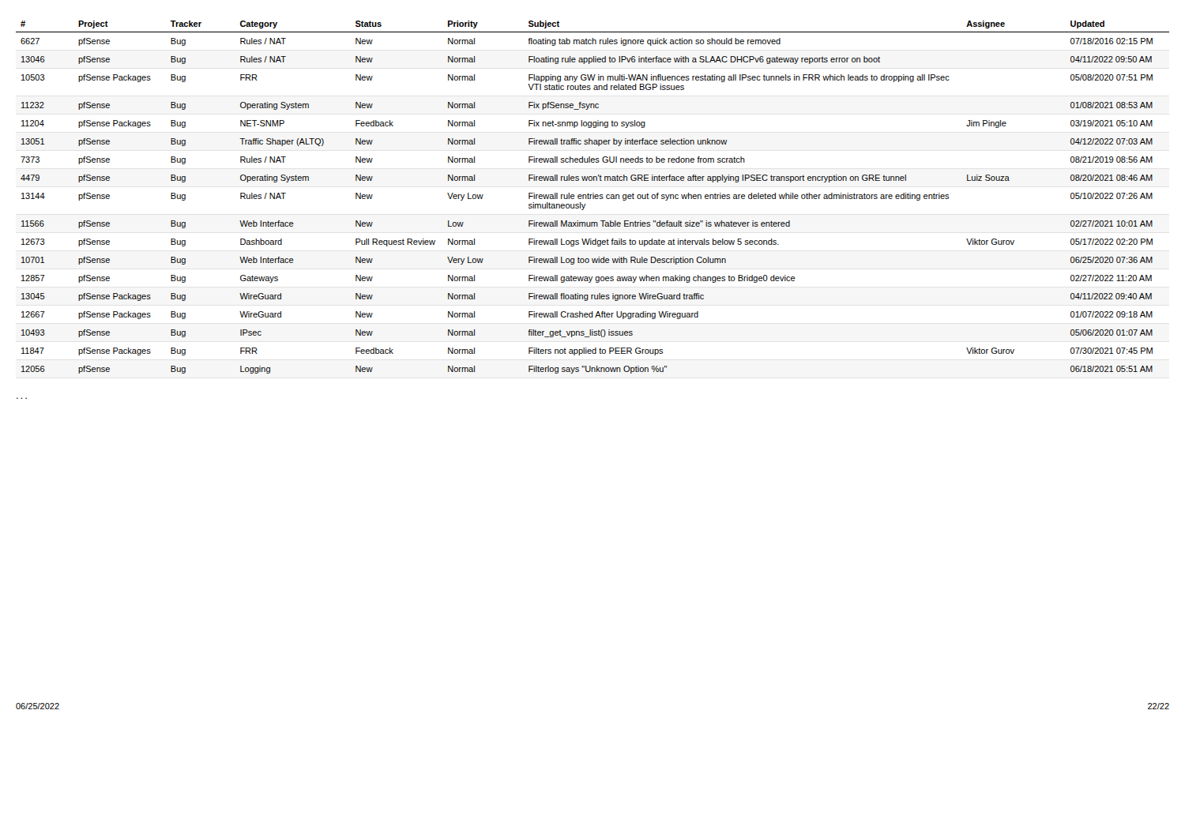| # | Project | Tracker | Category | Status | Priority | Subject | Assignee | Updated |
| --- | --- | --- | --- | --- | --- | --- | --- | --- |
| 6627 | pfSense | Bug | Rules / NAT | New | Normal | floating tab match rules ignore quick action so should be removed | | 07/18/2016 02:15 PM |
| 13046 | pfSense | Bug | Rules / NAT | New | Normal | Floating rule applied to IPv6 interface with a SLAAC DHCPv6 gateway reports error on boot | | 04/11/2022 09:50 AM |
| 10503 | pfSense Packages | Bug | FRR | New | Normal | Flapping any GW in multi-WAN influences restating all IPsec tunnels in FRR which leads to dropping all IPsec VTI static routes and related BGP issues | | 05/08/2020 07:51 PM |
| 11232 | pfSense | Bug | Operating System | New | Normal | Fix pfSense_fsync | | 01/08/2021 08:53 AM |
| 11204 | pfSense Packages | Bug | NET-SNMP | Feedback | Normal | Fix net-snmp logging to syslog | Jim Pingle | 03/19/2021 05:10 AM |
| 13051 | pfSense | Bug | Traffic Shaper (ALTQ) | New | Normal | Firewall traffic shaper by interface selection unknow | | 04/12/2022 07:03 AM |
| 7373 | pfSense | Bug | Rules / NAT | New | Normal | Firewall schedules GUI needs to be redone from scratch | | 08/21/2019 08:56 AM |
| 4479 | pfSense | Bug | Operating System | New | Normal | Firewall rules won't match GRE interface after applying IPSEC transport encryption on GRE tunnel | Luiz Souza | 08/20/2021 08:46 AM |
| 13144 | pfSense | Bug | Rules / NAT | New | Very Low | Firewall rule entries can get out of sync when entries are deleted while other administrators are editing entries simultaneously | | 05/10/2022 07:26 AM |
| 11566 | pfSense | Bug | Web Interface | New | Low | Firewall Maximum Table Entries "default size" is whatever is entered | | 02/27/2021 10:01 AM |
| 12673 | pfSense | Bug | Dashboard | Pull Request Review | Normal | Firewall Logs Widget fails to update at intervals below 5 seconds. | Viktor Gurov | 05/17/2022 02:20 PM |
| 10701 | pfSense | Bug | Web Interface | New | Very Low | Firewall Log too wide with Rule Description Column | | 06/25/2020 07:36 AM |
| 12857 | pfSense | Bug | Gateways | New | Normal | Firewall gateway goes away when making changes to Bridge0 device | | 02/27/2022 11:20 AM |
| 13045 | pfSense Packages | Bug | WireGuard | New | Normal | Firewall floating rules ignore WireGuard traffic | | 04/11/2022 09:40 AM |
| 12667 | pfSense Packages | Bug | WireGuard | New | Normal | Firewall Crashed After Upgrading Wireguard | | 01/07/2022 09:18 AM |
| 10493 | pfSense | Bug | IPsec | New | Normal | filter_get_vpns_list() issues | | 05/06/2020 01:07 AM |
| 11847 | pfSense Packages | Bug | FRR | Feedback | Normal | Filters not applied to PEER Groups | Viktor Gurov | 07/30/2021 07:45 PM |
| 12056 | pfSense | Bug | Logging | New | Normal | Filterlog says "Unknown Option %u" | | 06/18/2021 05:51 AM |
...
06/25/2022 22/22